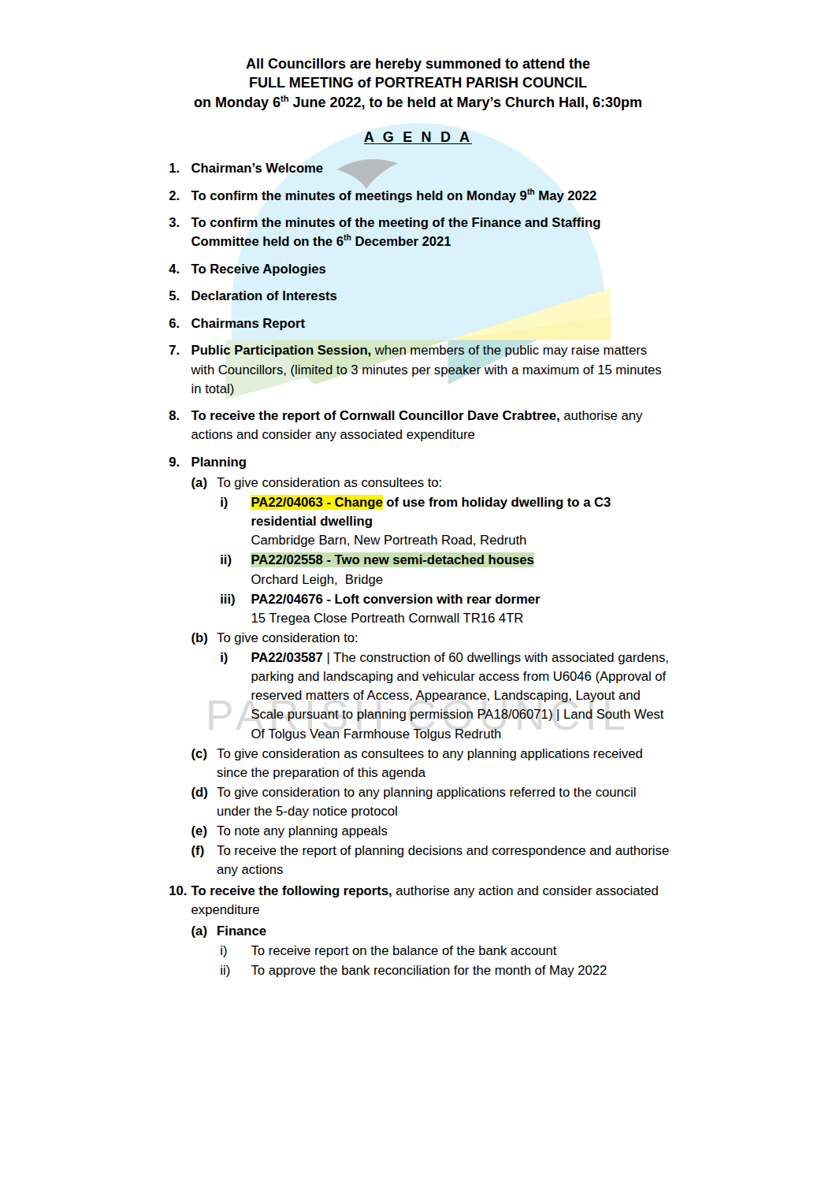PARISH COUNCIL
All Councillors are hereby summoned to attend the
FULL MEETING of PORTREATH PARISH COUNCIL
on Monday 6th June 2022, to be held at Mary’s Church Hall, 6:30pm
A G E N D A
Chairman’s Welcome
To confirm the minutes of meetings held on Monday 9th May 2022
To confirm the minutes of the meeting of the Finance and Staffing Committee held on the 6th December 2021
To Receive Apologies
Declaration of Interests
Chairmans Report
Public Participation Session, when members of the public may raise matters with Councillors, (limited to 3 minutes per speaker with a maximum of 15 minutes in total)
To receive the report of Cornwall Councillor Dave Crabtree, authorise any actions and consider any associated expenditure
Planning
(a) To give consideration as consultees to:
i) PA22/04063 - Change of use from holiday dwelling to a C3 residential dwelling
Cambridge Barn, New Portreath Road, Redruth
ii) PA22/02558 - Two new semi-detached houses
Orchard Leigh, Bridge
iii) PA22/04676 - Loft conversion with rear dormer
15 Tregea Close Portreath Cornwall TR16 4TR
(b) To give consideration to:
i) PA22/03587 | The construction of 60 dwellings with associated gardens, parking and landscaping and vehicular access from U6046 (Approval of reserved matters of Access, Appearance, Landscaping, Layout and Scale pursuant to planning permission PA18/06071) | Land South West Of Tolgus Vean Farmhouse Tolgus Redruth
(c) To give consideration as consultees to any planning applications received since the preparation of this agenda
(d) To give consideration to any planning applications referred to the council under the 5-day notice protocol
(e) To note any planning appeals
(f) To receive the report of planning decisions and correspondence and authorise any actions
To receive the following reports, authorise any action and consider associated expenditure
(a) Finance
i) To receive report on the balance of the bank account
ii) To approve the bank reconciliation for the month of May 2022